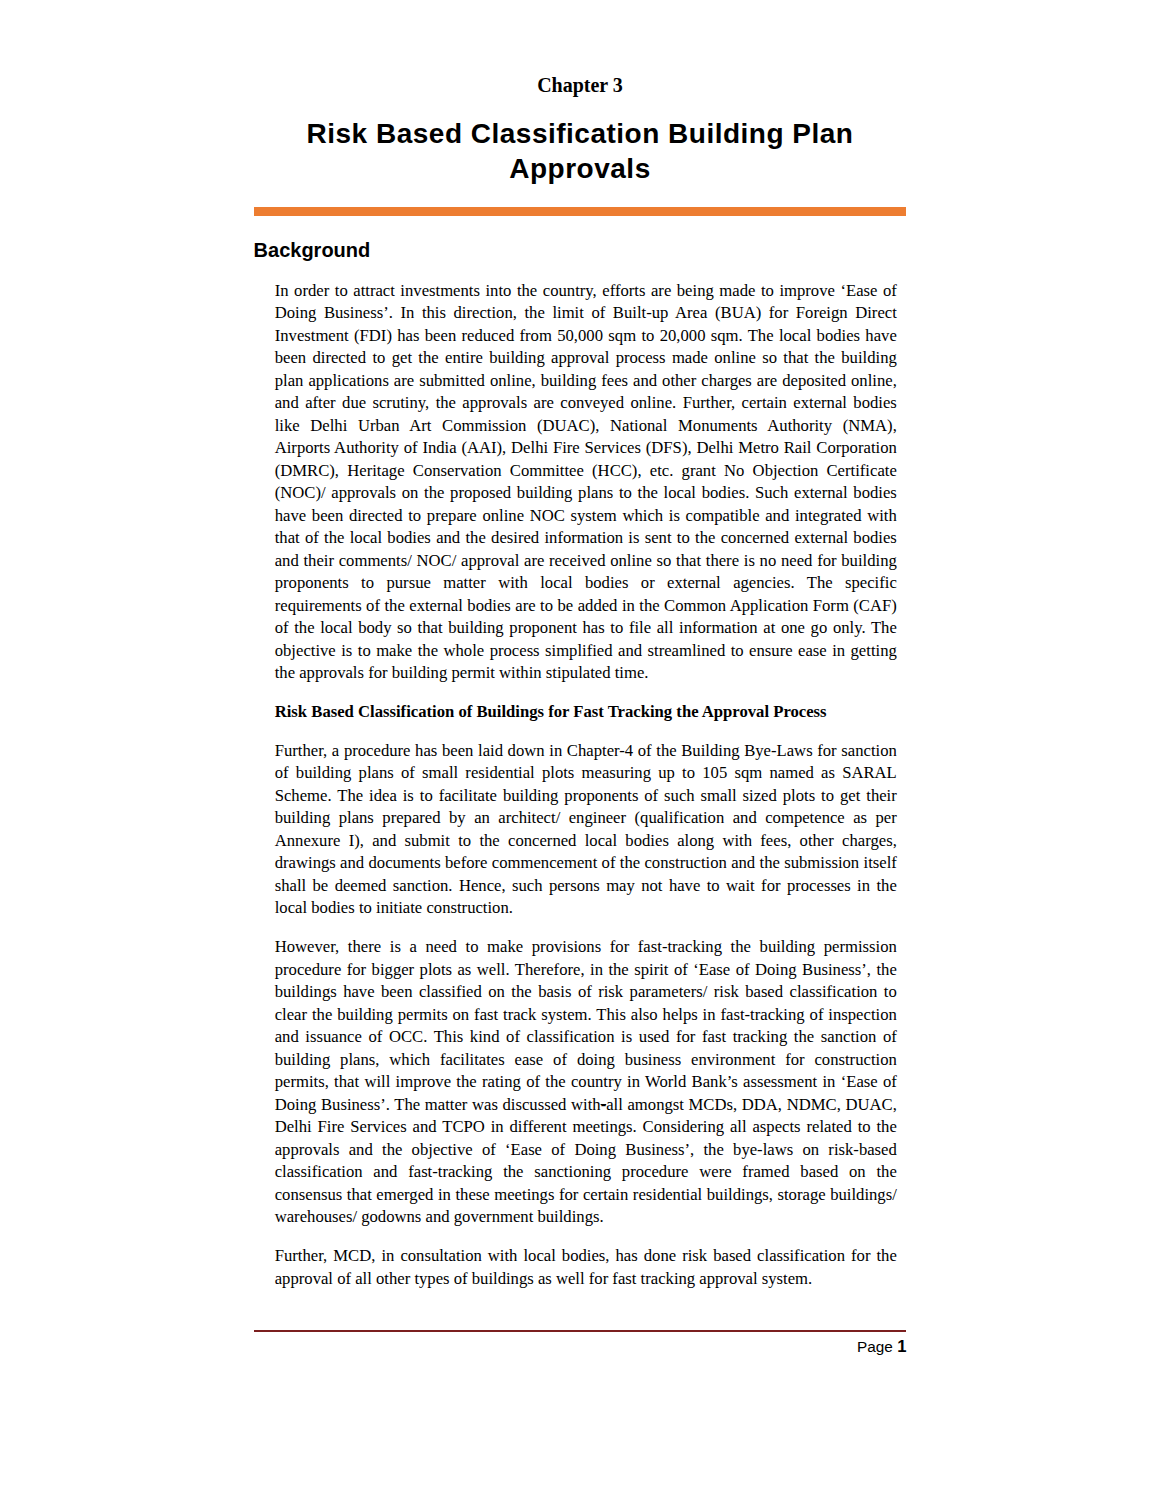Chapter 3
Risk Based Classification Building Plan
Approvals
Background
In order to attract investments into the country, efforts are being made to improve ‘Ease of Doing Business’. In this direction, the limit of Built-up Area (BUA) for Foreign Direct Investment (FDI) has been reduced from 50,000 sqm to 20,000 sqm. The local bodies have been directed to get the entire building approval process made online so that the building plan applications are submitted online, building fees and other charges are deposited online, and after due scrutiny, the approvals are conveyed online. Further, certain external bodies like Delhi Urban Art Commission (DUAC), National Monuments Authority (NMA), Airports Authority of India (AAI), Delhi Fire Services (DFS), Delhi Metro Rail Corporation (DMRC), Heritage Conservation Committee (HCC), etc. grant No Objection Certificate (NOC)/ approvals on the proposed building plans to the local bodies. Such external bodies have been directed to prepare online NOC system which is compatible and integrated with that of the local bodies and the desired information is sent to the concerned external bodies and their comments/ NOC/ approval are received online so that there is no need for building proponents to pursue matter with local bodies or external agencies. The specific requirements of the external bodies are to be added in the Common Application Form (CAF) of the local body so that building proponent has to file all information at one go only. The objective is to make the whole process simplified and streamlined to ensure ease in getting the approvals for building permit within stipulated time.
Risk Based Classification of Buildings for Fast Tracking the Approval Process
Further, a procedure has been laid down in Chapter-4 of the Building Bye-Laws for sanction of building plans of small residential plots measuring up to 105 sqm named as SARAL Scheme. The idea is to facilitate building proponents of such small sized plots to get their building plans prepared by an architect/ engineer (qualification and competence as per Annexure I), and submit to the concerned local bodies along with fees, other charges, drawings and documents before commencement of the construction and the submission itself shall be deemed sanction. Hence, such persons may not have to wait for processes in the local bodies to initiate construction.
However, there is a need to make provisions for fast-tracking the building permission procedure for bigger plots as well. Therefore, in the spirit of ‘Ease of Doing Business’, the buildings have been classified on the basis of risk parameters/ risk based classification to clear the building permits on fast track system. This also helps in fast-tracking of inspection and issuance of OCC. This kind of classification is used for fast tracking the sanction of building plans, which facilitates ease of doing business environment for construction permits, that will improve the rating of the country in World Bank’s assessment in ‘Ease of Doing Business’. The matter was discussed with-all amongst MCDs, DDA, NDMC, DUAC, Delhi Fire Services and TCPO in different meetings. Considering all aspects related to the approvals and the objective of ‘Ease of Doing Business’, the bye-laws on risk-based classification and fast-tracking the sanctioning procedure were framed based on the consensus that emerged in these meetings for certain residential buildings, storage buildings/ warehouses/ godowns and government buildings.
Further, MCD, in consultation with local bodies, has done risk based classification for the approval of all other types of buildings as well for fast tracking approval system.
Page 1